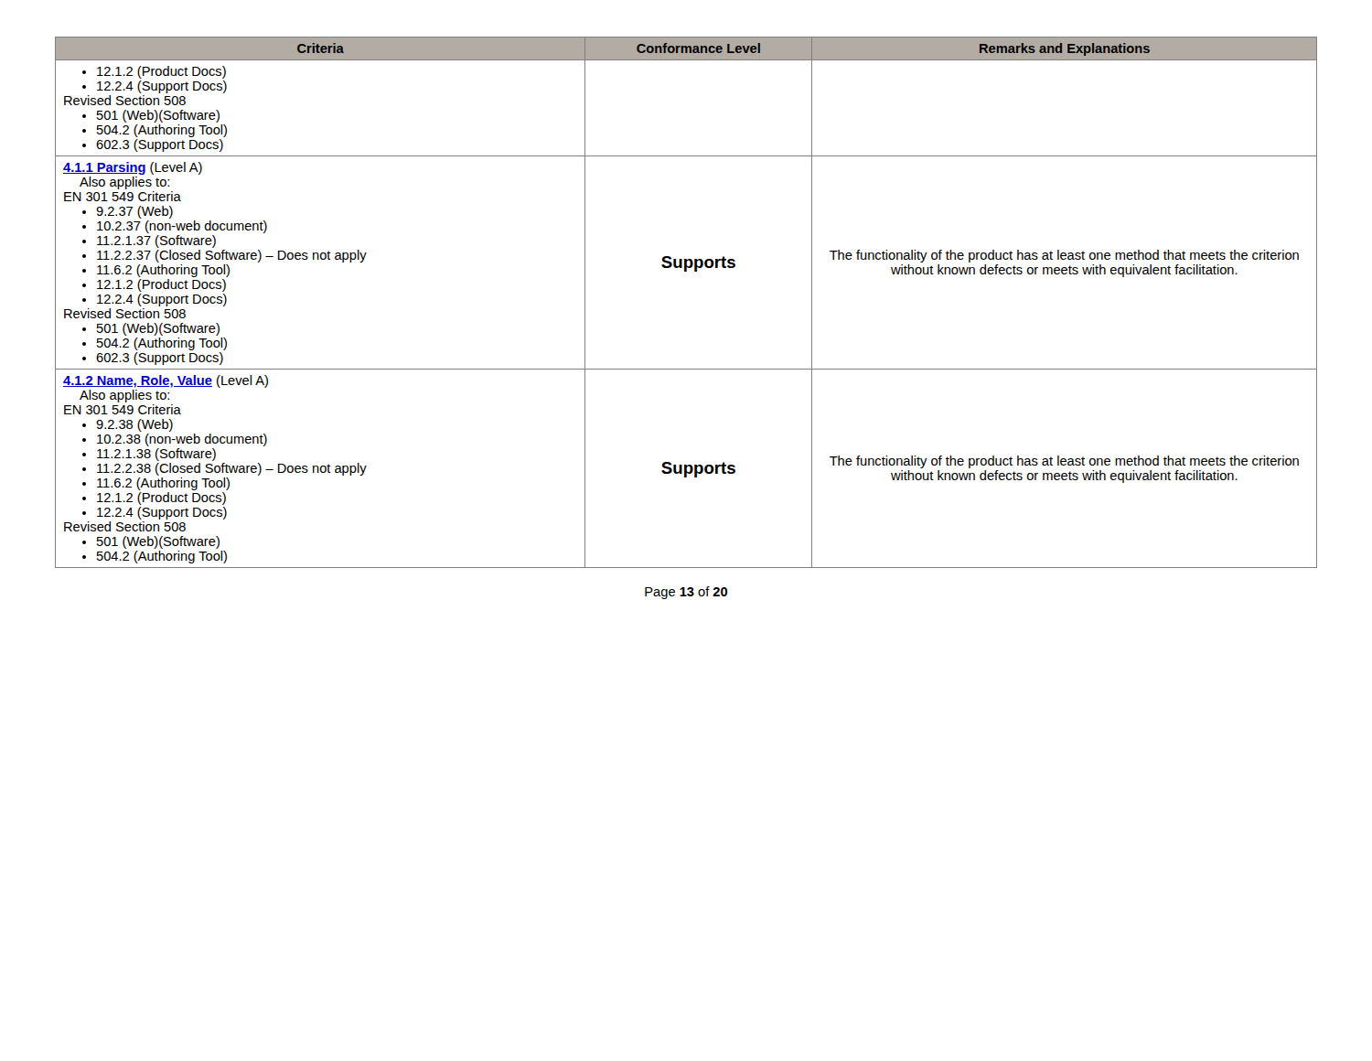| Criteria | Conformance Level | Remarks and Explanations |
| --- | --- | --- |
| 12.1.2 (Product Docs) 12.2.4 (Support Docs) Revised Section 508 501 (Web)(Software) 504.2 (Authoring Tool) 602.3 (Support Docs) | | |
| 4.1.1 Parsing (Level A) Also applies to: EN 301 549 Criteria 9.2.37 (Web) 10.2.37 (non-web document) 11.2.1.37 (Software) 11.2.2.37 (Closed Software) – Does not apply 11.6.2 (Authoring Tool) 12.1.2 (Product Docs) 12.2.4 (Support Docs) Revised Section 508 501 (Web)(Software) 504.2 (Authoring Tool) 602.3 (Support Docs) | Supports | The functionality of the product has at least one method that meets the criterion without known defects or meets with equivalent facilitation. |
| 4.1.2 Name, Role, Value (Level A) Also applies to: EN 301 549 Criteria 9.2.38 (Web) 10.2.38 (non-web document) 11.2.1.38 (Software) 11.2.2.38 (Closed Software) – Does not apply 11.6.2 (Authoring Tool) 12.1.2 (Product Docs) 12.2.4 (Support Docs) Revised Section 508 501 (Web)(Software) 504.2 (Authoring Tool) | Supports | The functionality of the product has at least one method that meets the criterion without known defects or meets with equivalent facilitation. |
Page 13 of 20